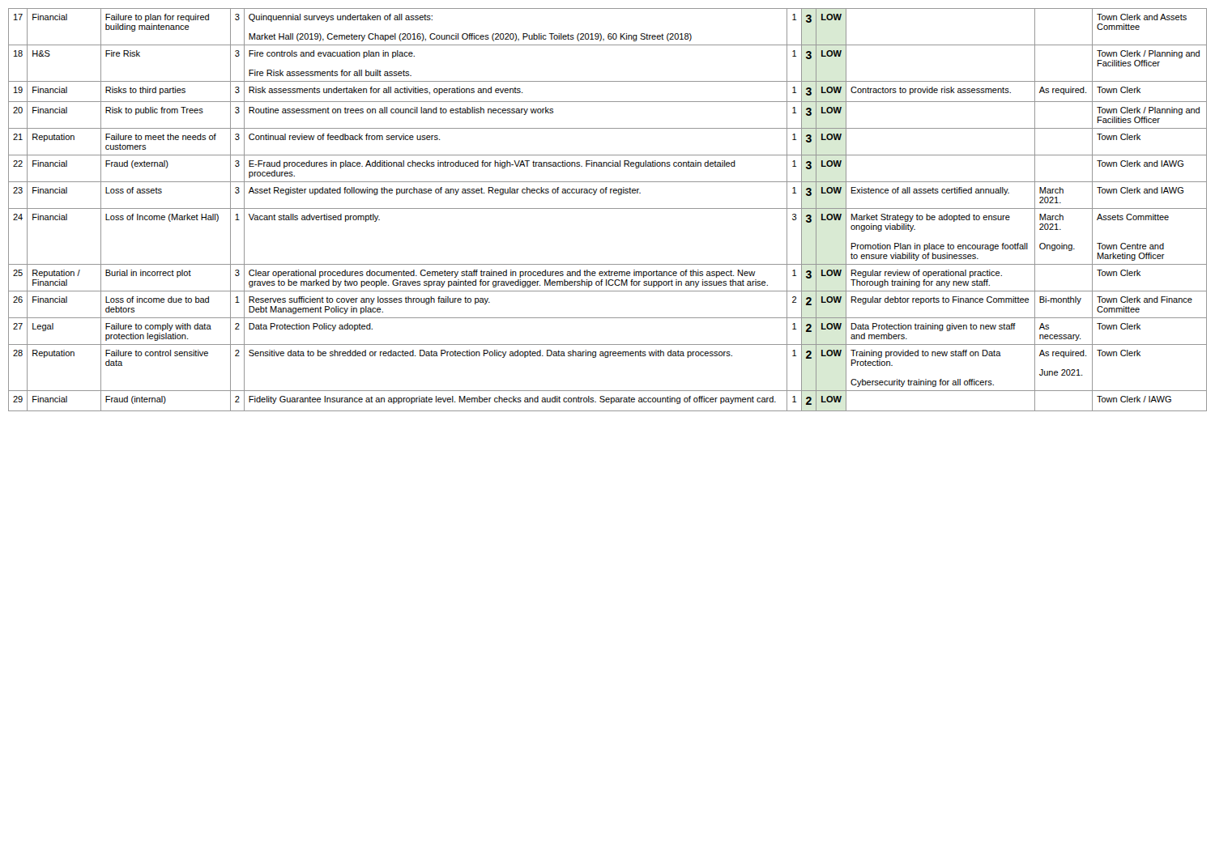| 17 | Financial | Failure to plan for required building maintenance | 3 | Quinquennial surveys undertaken of all assets: Market Hall (2019), Cemetery Chapel (2016), Council Offices (2020), Public Toilets (2019), 60 King Street (2018) | 1 | 3 | LOW | | | Town Clerk and Assets Committee |
| 18 | H&S | Fire Risk | 3 | Fire controls and evacuation plan in place. Fire Risk assessments for all built assets. | 1 | 3 | LOW | | | Town Clerk / Planning and Facilities Officer |
| 19 | Financial | Risks to third parties | 3 | Risk assessments undertaken for all activities, operations and events. | 1 | 3 | LOW | Contractors to provide risk assessments. | As required. | Town Clerk |
| 20 | Financial | Risk to public from Trees | 3 | Routine assessment on trees on all council land to establish necessary works | 1 | 3 | LOW | | | Town Clerk / Planning and Facilities Officer |
| 21 | Reputation | Failure to meet the needs of customers | 3 | Continual review of feedback from service users. | 1 | 3 | LOW | | | Town Clerk |
| 22 | Financial | Fraud (external) | 3 | E-Fraud procedures in place. Additional checks introduced for high-VAT transactions. Financial Regulations contain detailed procedures. | 1 | 3 | LOW | | | Town Clerk and IAWG |
| 23 | Financial | Loss of assets | 3 | Asset Register updated following the purchase of any asset. Regular checks of accuracy of register. | 1 | 3 | LOW | Existence of all assets certified annually. | March 2021. | Town Clerk and IAWG |
| 24 | Financial | Loss of Income (Market Hall) | 1 | Vacant stalls advertised promptly. | 3 | 3 | LOW | Market Strategy to be adopted to ensure ongoing viability. Promotion Plan in place to encourage footfall to ensure viability of businesses. | March 2021. Ongoing. | Assets Committee Town Centre and Marketing Officer |
| 25 | Reputation / Financial | Burial in incorrect plot | 3 | Clear operational procedures documented. Cemetery staff trained in procedures and the extreme importance of this aspect. New graves to be marked by two people. Graves spray painted for gravedigger. Membership of ICCM for support in any issues that arise. | 1 | 3 | LOW | Regular review of operational practice. Thorough training for any new staff. | | Town Clerk |
| 26 | Financial | Loss of income due to bad debtors | 1 | Reserves sufficient to cover any losses through failure to pay. Debt Management Policy in place. | 2 | 2 | LOW | Regular debtor reports to Finance Committee | Bi-monthly | Town Clerk and Finance Committee |
| 27 | Legal | Failure to comply with data protection legislation. | 2 | Data Protection Policy adopted. | 1 | 2 | LOW | Data Protection training given to new staff and members. | As necessary. | Town Clerk |
| 28 | Reputation | Failure to control sensitive data | 2 | Sensitive data to be shredded or redacted. Data Protection Policy adopted. Data sharing agreements with data processors. | 1 | 2 | LOW | Training provided to new staff on Data Protection. Cybersecurity training for all officers. | As required. June 2021. | Town Clerk |
| 29 | Financial | Fraud (internal) | 2 | Fidelity Guarantee Insurance at an appropriate level. Member checks and audit controls. Separate accounting of officer payment card. | 1 | 2 | LOW | | | Town Clerk / IAWG |